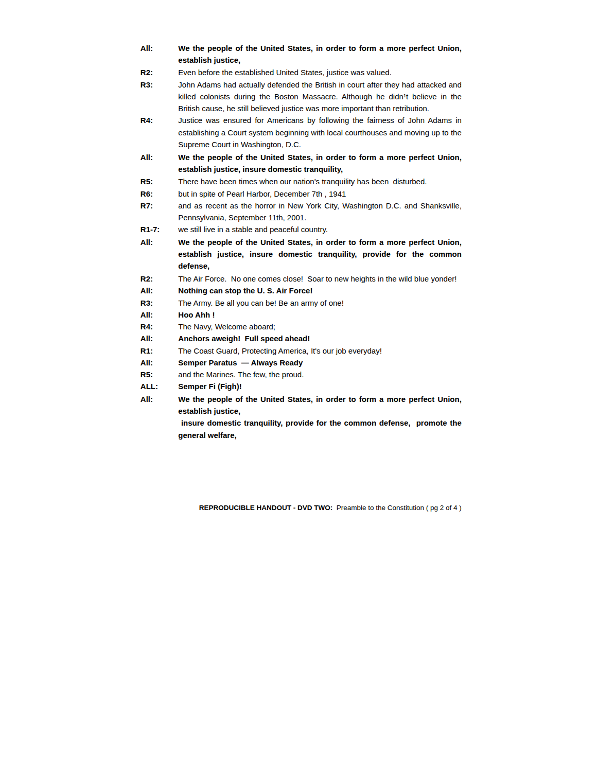| All: | We the people of the United States, in order to form a more perfect Union, establish justice, |
| R2: | Even before the established United States, justice was valued. |
| R3: | John Adams had actually defended the British in court after they had attacked and killed colonists during the Boston Massacre. Although he didn¹t believe in the British cause, he still believed justice was more important than retribution. |
| R4: | Justice was ensured for Americans by following the fairness of John Adams in establishing a Court system beginning with local courthouses and moving up to the Supreme Court in Washington, D.C. |
| All: | We the people of the United States, in order to form a more perfect Union, establish justice, insure domestic tranquility, |
| R5: | There have been times when our nation's tranquility has been disturbed. |
| R6: | but in spite of Pearl Harbor, December 7th , 1941 |
| R7: | and as recent as the horror in New York City, Washington D.C. and Shanksville, Pennsylvania, September 11th, 2001. |
| R1-7: | we still live in a stable and peaceful country. |
| All: | We the people of the United States, in order to form a more perfect Union, establish justice, insure domestic tranquility, provide for the common defense, |
| R2: | The Air Force. No one comes close! Soar to new heights in the wild blue yonder! |
| All: | Nothing can stop the U. S. Air Force! |
| R3: | The Army. Be all you can be! Be an army of one! |
| All: | Hoo Ahh ! |
| R4: | The Navy, Welcome aboard; |
| All: | Anchors aweigh! Full speed ahead! |
| R1: | The Coast Guard, Protecting America, It's our job everyday! |
| All: | Semper Paratus — Always Ready |
| R5: | and the Marines. The few, the proud. |
| ALL: | Semper Fi (Figh)! |
| All: | We the people of the United States, in order to form a more perfect Union, establish justice, insure domestic tranquility, provide for the common defense, promote the general welfare, |
REPRODUCIBLE HANDOUT - DVD TWO: Preamble to the Constitution ( pg 2 of 4 )